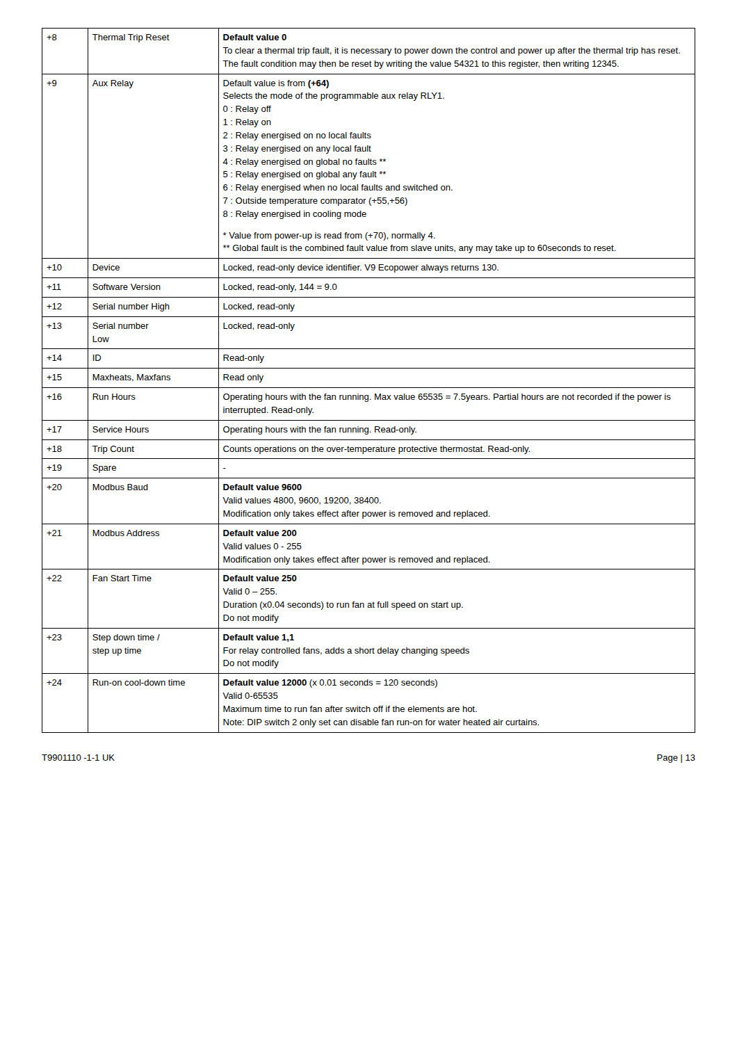| +8 | Thermal Trip Reset | Default value 0 To clear a thermal trip fault, it is necessary to power down the control and power up after the thermal trip has reset. The fault condition may then be reset by writing the value 54321 to this register, then writing 12345. |
| +9 | Aux Relay | Default value is from (+64) Selects the mode of the programmable aux relay RLY1. 0 : Relay off 1 : Relay on 2 : Relay energised on no local faults 3 : Relay energised on any local fault 4 : Relay energised on global no faults ** 5 : Relay energised on global any fault ** 6 : Relay energised when no local faults and switched on. 7 : Outside temperature comparator (+55,+56) 8 : Relay energised in cooling mode * Value from power-up is read from (+70), normally 4. ** Global fault is the combined fault value from slave units, any may take up to 60seconds to reset. |
| +10 | Device | Locked, read-only device identifier. V9 Ecopower always returns 130. |
| +11 | Software Version | Locked, read-only, 144 = 9.0 |
| +12 | Serial number High | Locked, read-only |
| +13 | Serial number Low | Locked, read-only |
| +14 | ID | Read-only |
| +15 | Maxheats, Maxfans | Read only |
| +16 | Run Hours | Operating hours with the fan running. Max value 65535 = 7.5years. Partial hours are not recorded if the power is interrupted. Read-only. |
| +17 | Service Hours | Operating hours with the fan running. Read-only. |
| +18 | Trip Count | Counts operations on the over-temperature protective thermostat. Read-only. |
| +19 | Spare | - |
| +20 | Modbus Baud | Default value 9600 Valid values 4800, 9600, 19200, 38400. Modification only takes effect after power is removed and replaced. |
| +21 | Modbus Address | Default value 200 Valid values 0 - 255 Modification only takes effect after power is removed and replaced. |
| +22 | Fan Start Time | Default value 250 Valid 0 – 255. Duration (x0.04 seconds) to run fan at full speed on start up. Do not modify |
| +23 | Step down time / step up time | Default value 1,1 For relay controlled fans, adds a short delay changing speeds Do not modify |
| +24 | Run-on cool-down time | Default value 12000 (x 0.01 seconds = 120 seconds) Valid 0-65535 Maximum time to run fan after switch off if the elements are hot. Note: DIP switch 2 only set can disable fan run-on for water heated air curtains. |
T9901110 -1-1 UK Page | 13